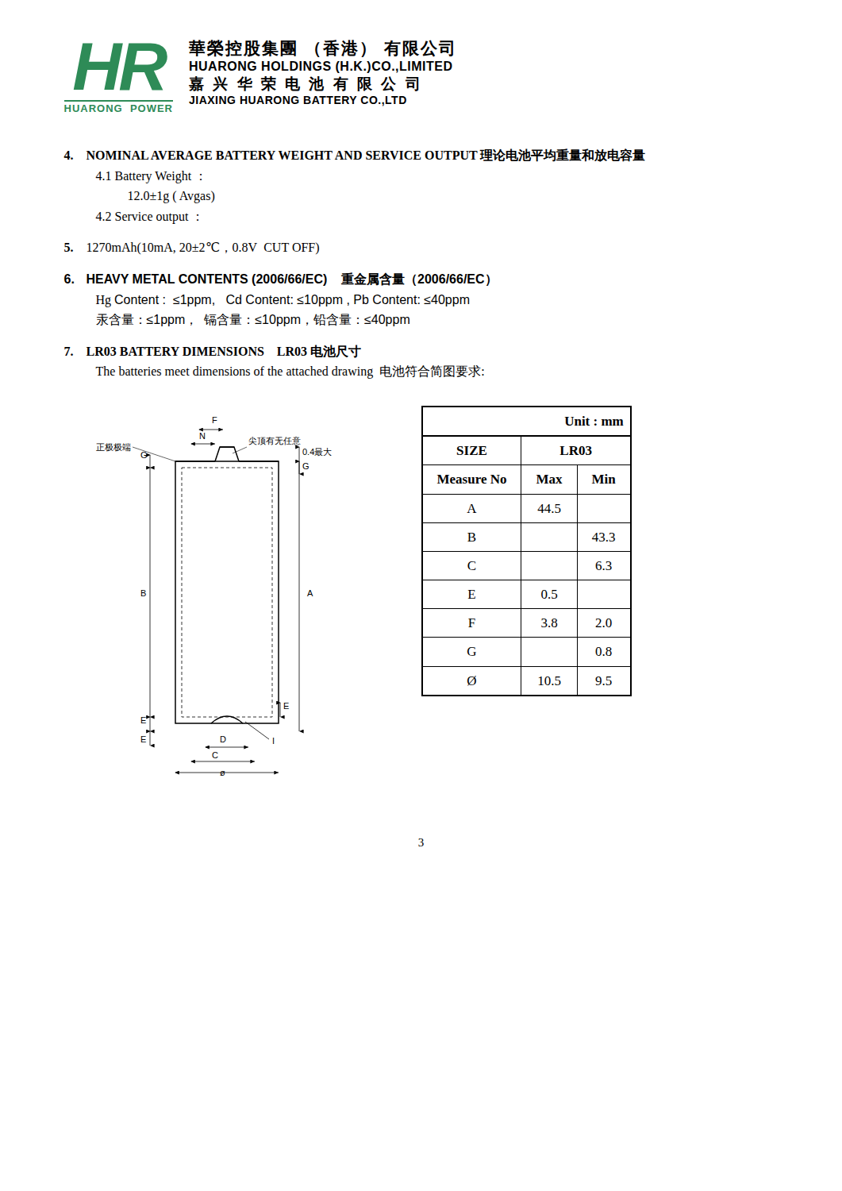HR HUARONG POWER
華榮控股集團 （香港） 有限公司
HUARONG HOLDINGS (H.K.)CO.,LIMITED
嘉 兴 华 荣 电 池 有 限 公 司
JIAXING HUARONG BATTERY CO.,LTD
4. NOMINAL AVERAGE BATTERY WEIGHT AND SERVICE OUTPUT 理论电池平均重量和放电容量
4.1 Battery Weight ：
12.0±1g ( Avgas)
4.2 Service output ：
5. 1270mAh(10mA, 20±2℃，0.8V CUT OFF)
6. HEAVY METAL CONTENTS (2006/66/EC) 重金属含量（2006/66/EC）
Hg Content : ≤1ppm, Cd Content: ≤10ppm , Pb Content: ≤40ppm
汞含量：≤1ppm， 镉含量：≤10ppm，铅含量：≤40ppm
7. LR03 BATTERY DIMENSIONS LR03 电池尺寸
The batteries meet dimensions of the attached drawing 电池符合简图要求:
正极极端 尖顶有无任意 0.4最大 F N G G B A E E E D C ø I
Unit : mm
| SIZE | LR03 |
| --- | --- |
| Measure No | Max | Min |
| A | 44.5 | |
| B | | 43.3 |
| C | | 6.3 |
| E | 0.5 | |
| F | 3.8 | 2.0 |
| G | | 0.8 |
| Ø | 10.5 | 9.5 |
3